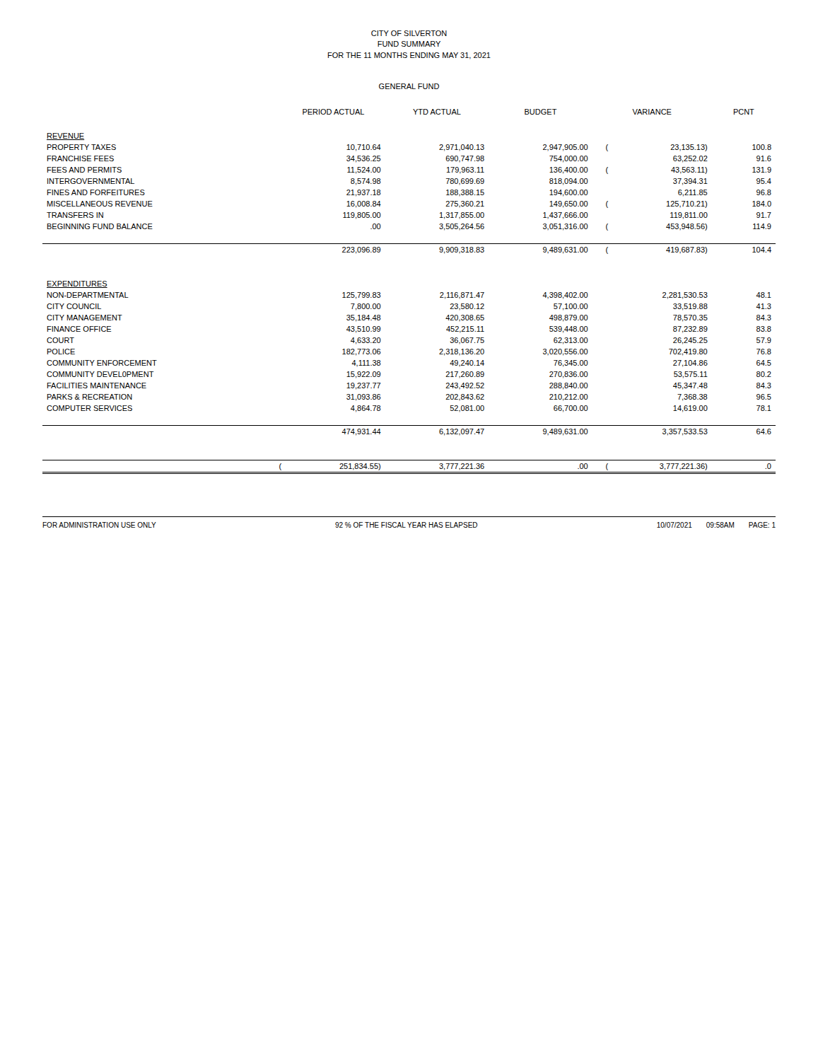CITY OF SILVERTON
FUND SUMMARY
FOR THE 11 MONTHS ENDING MAY 31, 2021
GENERAL FUND
| | PERIOD ACTUAL | YTD ACTUAL | BUDGET | VARIANCE | PCNT |
| --- | --- | --- | --- | --- | --- |
| REVENUE | |
| PROPERTY TAXES | 10,710.64 | 2,971,040.13 | 2,947,905.00 | ( | 23,135.13) | 100.8 |
| FRANCHISE FEES | 34,536.25 | 690,747.98 | 754,000.00 | | 63,252.02 | 91.6 |
| FEES AND PERMITS | 11,524.00 | 179,963.11 | 136,400.00 | ( | 43,563.11) | 131.9 |
| INTERGOVERNMENTAL | 8,574.98 | 780,699.69 | 818,094.00 | | 37,394.31 | 95.4 |
| FINES AND FORFEITURES | 21,937.18 | 188,388.15 | 194,600.00 | | 6,211.85 | 96.8 |
| MISCELLANEOUS REVENUE | 16,008.84 | 275,360.21 | 149,650.00 | ( | 125,710.21) | 184.0 |
| TRANSFERS IN | 119,805.00 | 1,317,855.00 | 1,437,666.00 | | 119,811.00 | 91.7 |
| BEGINNING FUND BALANCE | .00 | 3,505,264.56 | 3,051,316.00 | ( | 453,948.56) | 114.9 |
| | 223,096.89 | 9,909,318.83 | 9,489,631.00 | ( | 419,687.83) | 104.4 |
| EXPENDITURES | |
| NON-DEPARTMENTAL | 125,799.83 | 2,116,871.47 | 4,398,402.00 | | 2,281,530.53 | 48.1 |
| CITY COUNCIL | 7,800.00 | 23,580.12 | 57,100.00 | | 33,519.88 | 41.3 |
| CITY MANAGEMENT | 35,184.48 | 420,308.65 | 498,879.00 | | 78,570.35 | 84.3 |
| FINANCE OFFICE | 43,510.99 | 452,215.11 | 539,448.00 | | 87,232.89 | 83.8 |
| COURT | 4,633.20 | 36,067.75 | 62,313.00 | | 26,245.25 | 57.9 |
| POLICE | 182,773.06 | 2,318,136.20 | 3,020,556.00 | | 702,419.80 | 76.8 |
| COMMUNITY ENFORCEMENT | 4,111.38 | 49,240.14 | 76,345.00 | | 27,104.86 | 64.5 |
| COMMUNITY DEVEL0PMENT | 15,922.09 | 217,260.89 | 270,836.00 | | 53,575.11 | 80.2 |
| FACILITIES MAINTENANCE | 19,237.77 | 243,492.52 | 288,840.00 | | 45,347.48 | 84.3 |
| PARKS & RECREATION | 31,093.86 | 202,843.62 | 210,212.00 | | 7,368.38 | 96.5 |
| COMPUTER SERVICES | 4,864.78 | 52,081.00 | 66,700.00 | | 14,619.00 | 78.1 |
| | 474,931.44 | 6,132,097.47 | 9,489,631.00 | | 3,357,533.53 | 64.6 |
| ( | 251,834.55) | 3,777,221.36 | .00 | ( | 3,777,221.36) | .0 |
FOR ADMINISTRATION USE ONLY
92 % OF THE FISCAL YEAR HAS ELAPSED
10/07/202109:58AM PAGE: 1